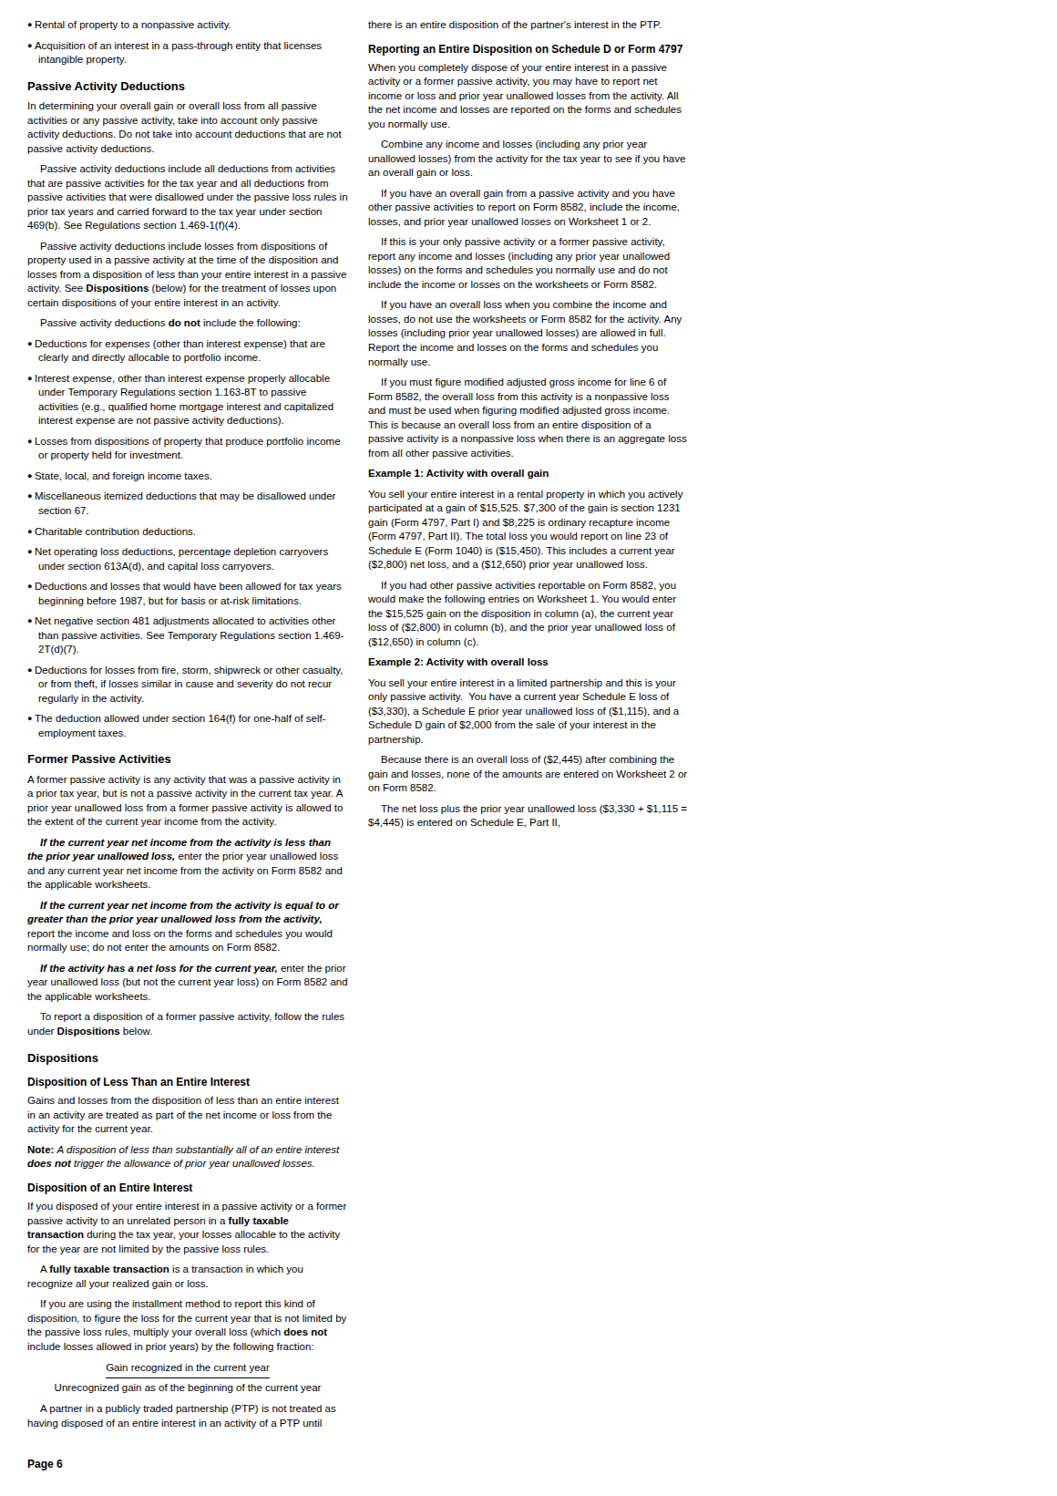Rental of property to a nonpassive activity.
Acquisition of an interest in a pass-through entity that licenses intangible property.
Passive Activity Deductions
In determining your overall gain or overall loss from all passive activities or any passive activity, take into account only passive activity deductions. Do not take into account deductions that are not passive activity deductions.
Passive activity deductions include all deductions from activities that are passive activities for the tax year and all deductions from passive activities that were disallowed under the passive loss rules in prior tax years and carried forward to the tax year under section 469(b). See Regulations section 1.469-1(f)(4).
Passive activity deductions include losses from dispositions of property used in a passive activity at the time of the disposition and losses from a disposition of less than your entire interest in a passive activity. See Dispositions (below) for the treatment of losses upon certain dispositions of your entire interest in an activity.
Passive activity deductions do not include the following:
Deductions for expenses (other than interest expense) that are clearly and directly allocable to portfolio income.
Interest expense, other than interest expense properly allocable under Temporary Regulations section 1.163-8T to passive activities (e.g., qualified home mortgage interest and capitalized interest expense are not passive activity deductions).
Losses from dispositions of property that produce portfolio income or property held for investment.
State, local, and foreign income taxes.
Miscellaneous itemized deductions that may be disallowed under section 67.
Charitable contribution deductions.
Net operating loss deductions, percentage depletion carryovers under section 613A(d), and capital loss carryovers.
Deductions and losses that would have been allowed for tax years beginning before 1987, but for basis or at-risk limitations.
Net negative section 481 adjustments allocated to activities other than passive activities. See Temporary Regulations section 1.469-2T(d)(7).
Deductions for losses from fire, storm, shipwreck or other casualty, or from theft, if losses similar in cause and severity do not recur regularly in the activity.
The deduction allowed under section 164(f) for one-half of self-employment taxes.
Former Passive Activities
A former passive activity is any activity that was a passive activity in a prior tax year, but is not a passive activity in the current tax year. A prior year unallowed loss from a former passive activity is allowed to the extent of the current year income from the activity.
If the current year net income from the activity is less than the prior year unallowed loss, enter the prior year unallowed loss and any current year net income from the activity on Form 8582 and the applicable worksheets.
If the current year net income from the activity is equal to or greater than the prior year unallowed loss from the activity, report the income and loss on the forms and schedules you would normally use; do not enter the amounts on Form 8582.
If the activity has a net loss for the current year, enter the prior year unallowed loss (but not the current year loss) on Form 8582 and the applicable worksheets.
To report a disposition of a former passive activity, follow the rules under Dispositions below.
Dispositions
Disposition of Less Than an Entire Interest
Gains and losses from the disposition of less than an entire interest in an activity are treated as part of the net income or loss from the activity for the current year.
Note: A disposition of less than substantially all of an entire interest does not trigger the allowance of prior year unallowed losses.
Disposition of an Entire Interest
If you disposed of your entire interest in a passive activity or a former passive activity to an unrelated person in a fully taxable transaction during the tax year, your losses allocable to the activity for the year are not limited by the passive loss rules.
A fully taxable transaction is a transaction in which you recognize all your realized gain or loss.
If you are using the installment method to report this kind of disposition, to figure the loss for the current year that is not limited by the passive loss rules, multiply your overall loss (which does not include losses allowed in prior years) by the following fraction:
Gain recognized in the current year Unrecognized gain as of the beginning of the current year
A partner in a publicly traded partnership (PTP) is not treated as having disposed of an entire interest in an activity of a PTP until there is an entire disposition of the partner's interest in the PTP.
Reporting an Entire Disposition on Schedule D or Form 4797
When you completely dispose of your entire interest in a passive activity or a former passive activity, you may have to report net income or loss and prior year unallowed losses from the activity. All the net income and losses are reported on the forms and schedules you normally use.
Combine any income and losses (including any prior year unallowed losses) from the activity for the tax year to see if you have an overall gain or loss.
If you have an overall gain from a passive activity and you have other passive activities to report on Form 8582, include the income, losses, and prior year unallowed losses on Worksheet 1 or 2.
If this is your only passive activity or a former passive activity, report any income and losses (including any prior year unallowed losses) on the forms and schedules you normally use and do not include the income or losses on the worksheets or Form 8582.
If you have an overall loss when you combine the income and losses, do not use the worksheets or Form 8582 for the activity. Any losses (including prior year unallowed losses) are allowed in full. Report the income and losses on the forms and schedules you normally use.
If you must figure modified adjusted gross income for line 6 of Form 8582, the overall loss from this activity is a nonpassive loss and must be used when figuring modified adjusted gross income. This is because an overall loss from an entire disposition of a passive activity is a nonpassive loss when there is an aggregate loss from all other passive activities.
Example 1: Activity with overall gain
You sell your entire interest in a rental property in which you actively participated at a gain of $15,525. $7,300 of the gain is section 1231 gain (Form 4797, Part I) and $8,225 is ordinary recapture income (Form 4797, Part II). The total loss you would report on line 23 of Schedule E (Form 1040) is ($15,450). This includes a current year ($2,800) net loss, and a ($12,650) prior year unallowed loss.
If you had other passive activities reportable on Form 8582, you would make the following entries on Worksheet 1. You would enter the $15,525 gain on the disposition in column (a), the current year loss of ($2,800) in column (b), and the prior year unallowed loss of ($12,650) in column (c).
Example 2: Activity with overall loss
You sell your entire interest in a limited partnership and this is your only passive activity. You have a current year Schedule E loss of ($3,330), a Schedule E prior year unallowed loss of ($1,115), and a Schedule D gain of $2,000 from the sale of your interest in the partnership.
Because there is an overall loss of ($2,445) after combining the gain and losses, none of the amounts are entered on Worksheet 2 or on Form 8582.
The net loss plus the prior year unallowed loss ($3,330 + $1,115 = $4,445) is entered on Schedule E, Part II,
Page 6